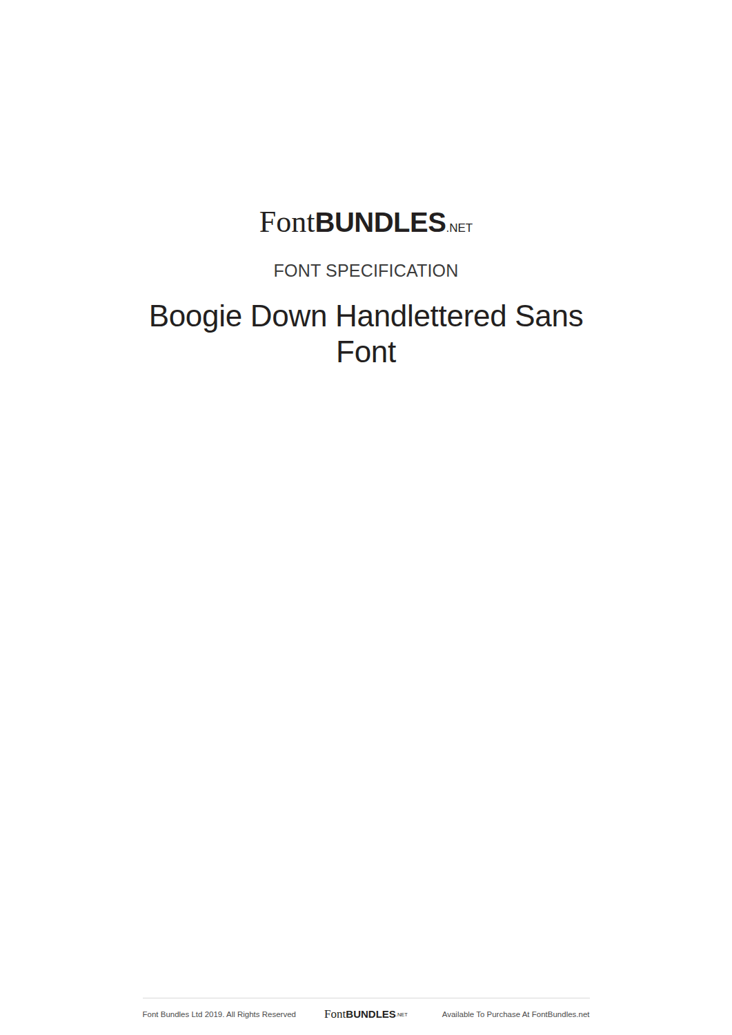Font BUNDLES.NET
FONT SPECIFICATION
Boogie Down Handlettered Sans Font
Font Bundles Ltd 2019. All Rights Reserved
Font BUNDLES.NET
Available To Purchase At FontBundles.net